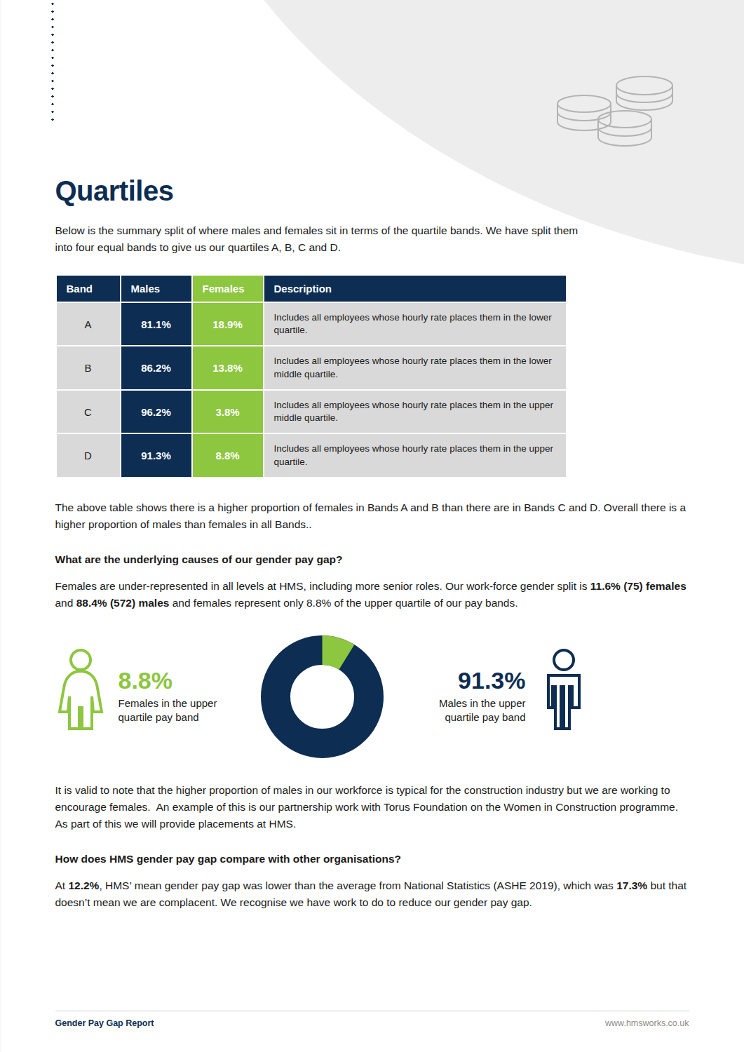Quartiles
Below is the summary split of where males and females sit in terms of the quartile bands. We have split them into four equal bands to give us our quartiles A, B, C and D.
| Band | Males | Females | Description |
| --- | --- | --- | --- |
| A | 81.1% | 18.9% | Includes all employees whose hourly rate places them in the lower quartile. |
| B | 86.2% | 13.8% | Includes all employees whose hourly rate places them in the lower middle quartile. |
| C | 96.2% | 3.8% | Includes all employees whose hourly rate places them in the upper middle quartile. |
| D | 91.3% | 8.8% | Includes all employees whose hourly rate places them in the upper quartile. |
The above table shows there is a higher proportion of females in Bands A and B than there are in Bands C and D. Overall there is a higher proportion of males than females in all Bands..
What are the underlying causes of our gender pay gap?
Females are under-represented in all levels at HMS, including more senior roles. Our work-force gender split is 11.6% (75) females and 88.4% (572) males and females represent only 8.8% of the upper quartile of our pay bands.
8.8%
Females in the upper quartile pay band
91.3%
Males in the upper quartile pay band
It is valid to note that the higher proportion of males in our workforce is typical for the construction industry but we are working to encourage females. An example of this is our partnership work with Torus Foundation on the Women in Construction programme. As part of this we will provide placements at HMS.
How does HMS gender pay gap compare with other organisations?
At 12.2%, HMS’ mean gender pay gap was lower than the average from National Statistics (ASHE 2019), which was 17.3% but that doesn’t mean we are complacent. We recognise we have work to do to reduce our gender pay gap.
Gender Pay Gap Report
www.hmsworks.co.uk